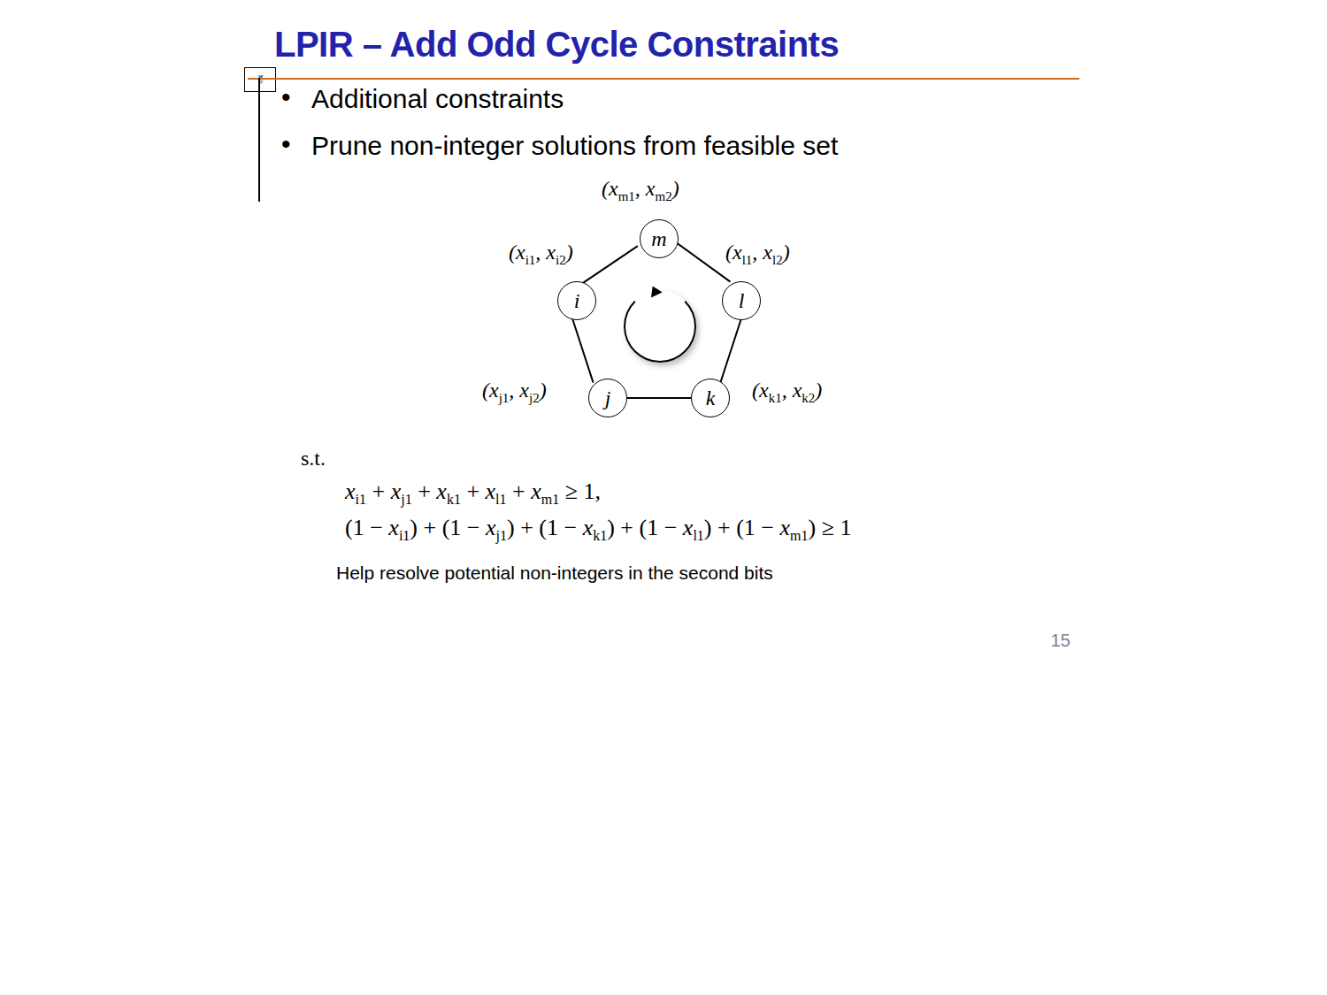🥈
LPIR – Add Odd Cycle Constraints
Additional constraints
Prune non-integer solutions from feasible set
(xm1, xm2)
(xi1, xi2)
(xl1, xl2)
(xj1, xj2)
(xk1, xk2)
m
i
l
j
k
s.t.
xi1 + xj1 + xk1 + xl1 + xm1 ≥ 1,
(1 − xi1) + (1 − xj1) + (1 − xk1) + (1 − xl1) + (1 − xm1) ≥ 1
Help resolve potential non-integers in the second bits
15